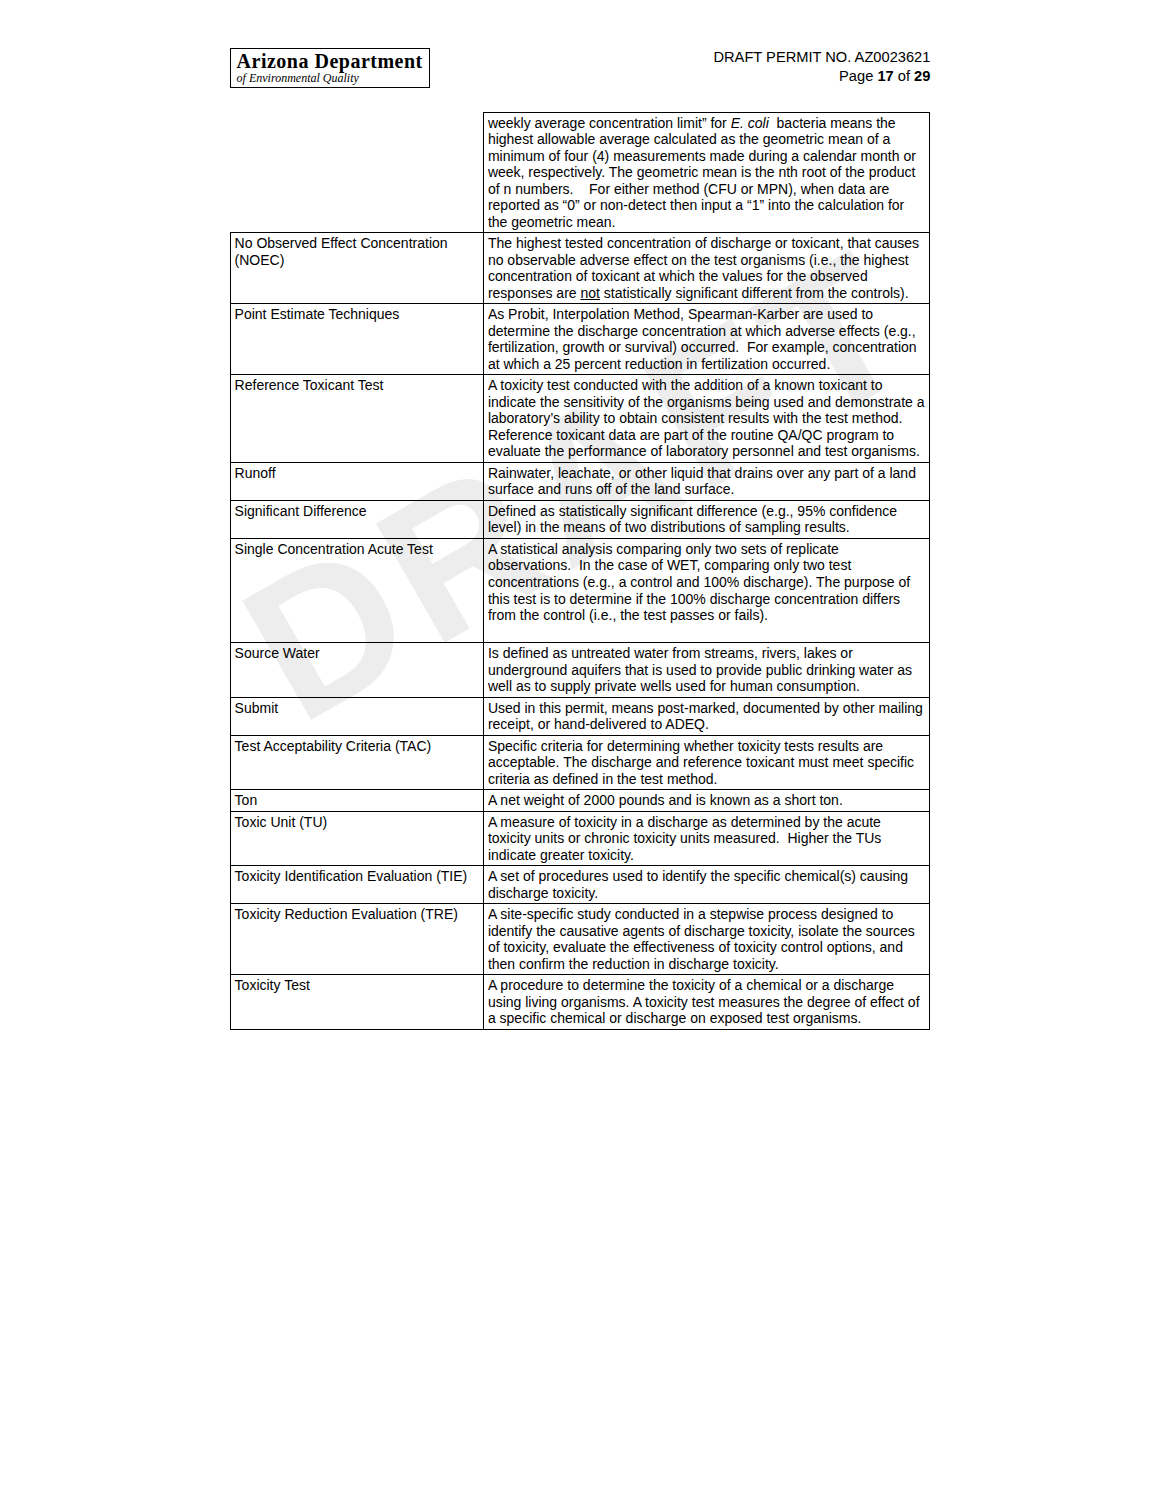DRAFT
Arizona Department
of Environmental Quality
DRAFT PERMIT NO. AZ0023621
Page 17 of 29
| | weekly average concentration limit” for E. coli bacteria means the highest allowable average calculated as the geometric mean of a minimum of four (4) measurements made during a calendar month or week, respectively. The geometric mean is the nth root of the product of n numbers. For either method (CFU or MPN), when data are reported as “0” or non-detect then input a “1” into the calculation for the geometric mean. |
| No Observed Effect Concentration (NOEC) | The highest tested concentration of discharge or toxicant, that causes no observable adverse effect on the test organisms (i.e., the highest concentration of toxicant at which the values for the observed responses are not statistically significant different from the controls). |
| Point Estimate Techniques | As Probit, Interpolation Method, Spearman-Karber are used to determine the discharge concentration at which adverse effects (e.g., fertilization, growth or survival) occurred. For example, concentration at which a 25 percent reduction in fertilization occurred. |
| Reference Toxicant Test | A toxicity test conducted with the addition of a known toxicant to indicate the sensitivity of the organisms being used and demonstrate a laboratory’s ability to obtain consistent results with the test method. Reference toxicant data are part of the routine QA/QC program to evaluate the performance of laboratory personnel and test organisms. |
| Runoff | Rainwater, leachate, or other liquid that drains over any part of a land surface and runs off of the land surface. |
| Significant Difference | Defined as statistically significant difference (e.g., 95% confidence level) in the means of two distributions of sampling results. |
| Single Concentration Acute Test | A statistical analysis comparing only two sets of replicate observations. In the case of WET, comparing only two test concentrations (e.g., a control and 100% discharge). The purpose of this test is to determine if the 100% discharge concentration differs from the control (i.e., the test passes or fails). |
| Source Water | Is defined as untreated water from streams, rivers, lakes or underground aquifers that is used to provide public drinking water as well as to supply private wells used for human consumption. |
| Submit | Used in this permit, means post-marked, documented by other mailing receipt, or hand-delivered to ADEQ. |
| Test Acceptability Criteria (TAC) | Specific criteria for determining whether toxicity tests results are acceptable. The discharge and reference toxicant must meet specific criteria as defined in the test method. |
| Ton | A net weight of 2000 pounds and is known as a short ton. |
| Toxic Unit (TU) | A measure of toxicity in a discharge as determined by the acute toxicity units or chronic toxicity units measured. Higher the TUs indicate greater toxicity. |
| Toxicity Identification Evaluation (TIE) | A set of procedures used to identify the specific chemical(s) causing discharge toxicity. |
| Toxicity Reduction Evaluation (TRE) | A site-specific study conducted in a stepwise process designed to identify the causative agents of discharge toxicity, isolate the sources of toxicity, evaluate the effectiveness of toxicity control options, and then confirm the reduction in discharge toxicity. |
| Toxicity Test | A procedure to determine the toxicity of a chemical or a discharge using living organisms. A toxicity test measures the degree of effect of a specific chemical or discharge on exposed test organisms. |